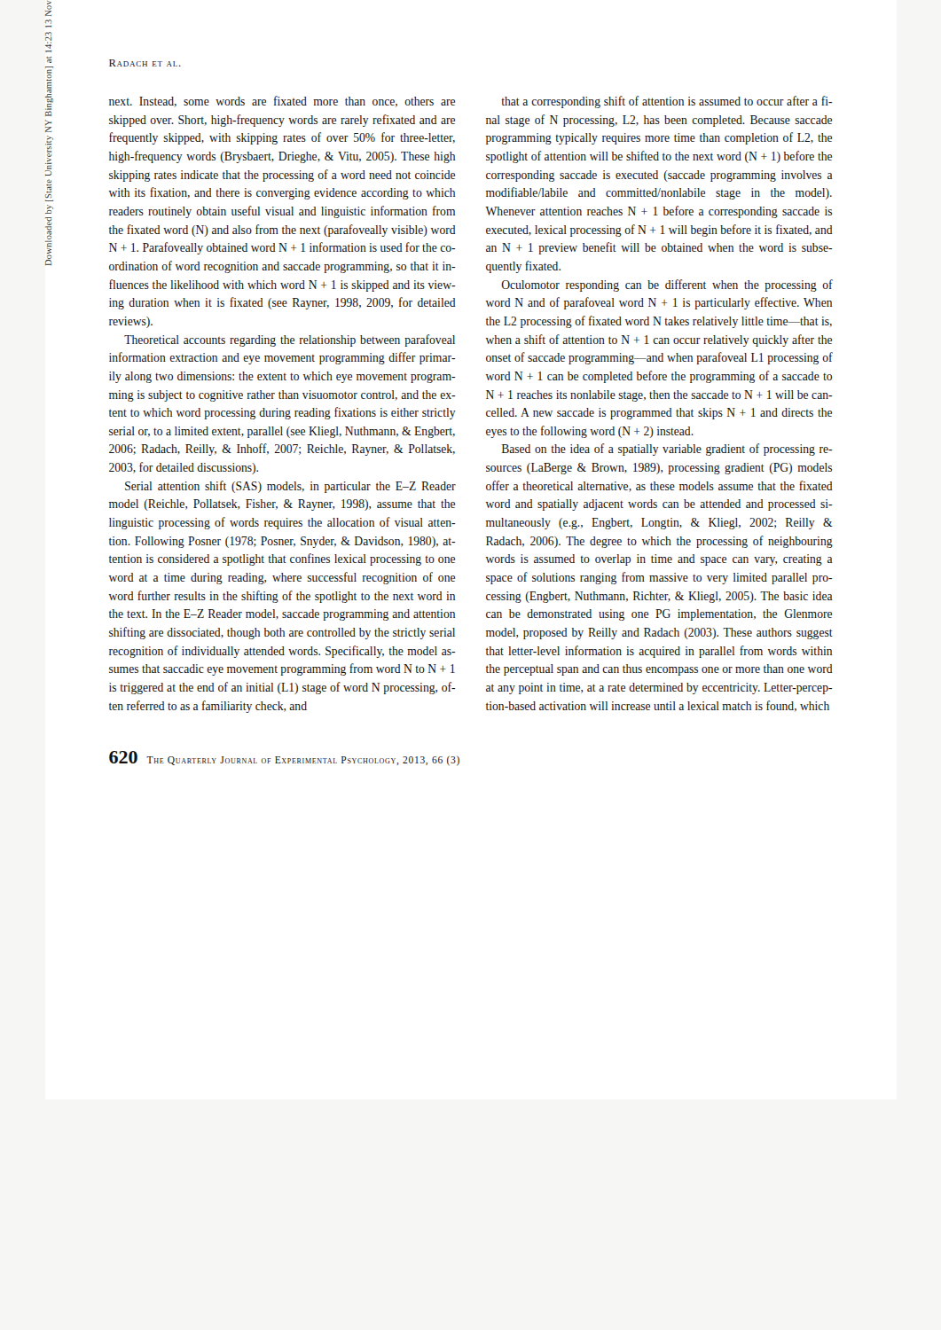Downloaded by [State University NY Binghamton] at 14:23 13 November 2013
Radach et al.
next. Instead, some words are fixated more than once, others are skipped over. Short, high-frequency words are rarely refixated and are frequently skipped, with skipping rates of over 50% for three-letter, high-frequency words (Brysbaert, Drieghe, & Vitu, 2005). These high skipping rates indicate that the processing of a word need not coincide with its fixation, and there is converging evidence according to which readers routinely obtain useful visual and linguistic information from the fixated word (N) and also from the next (parafoveally visible) word N + 1. Parafoveally obtained word N + 1 information is used for the coordination of word recognition and saccade programming, so that it influences the likelihood with which word N + 1 is skipped and its viewing duration when it is fixated (see Rayner, 1998, 2009, for detailed reviews).
Theoretical accounts regarding the relationship between parafoveal information extraction and eye movement programming differ primarily along two dimensions: the extent to which eye movement programming is subject to cognitive rather than visuomotor control, and the extent to which word processing during reading fixations is either strictly serial or, to a limited extent, parallel (see Kliegl, Nuthmann, & Engbert, 2006; Radach, Reilly, & Inhoff, 2007; Reichle, Rayner, & Pollatsek, 2003, for detailed discussions).
Serial attention shift (SAS) models, in particular the E–Z Reader model (Reichle, Pollatsek, Fisher, & Rayner, 1998), assume that the linguistic processing of words requires the allocation of visual attention. Following Posner (1978; Posner, Snyder, & Davidson, 1980), attention is considered a spotlight that confines lexical processing to one word at a time during reading, where successful recognition of one word further results in the shifting of the spotlight to the next word in the text. In the E–Z Reader model, saccade programming and attention shifting are dissociated, though both are controlled by the strictly serial recognition of individually attended words. Specifically, the model assumes that saccadic eye movement programming from word N to N + 1 is triggered at the end of an initial (L1) stage of word N processing, often referred to as a familiarity check, and
that a corresponding shift of attention is assumed to occur after a final stage of N processing, L2, has been completed. Because saccade programming typically requires more time than completion of L2, the spotlight of attention will be shifted to the next word (N + 1) before the corresponding saccade is executed (saccade programming involves a modifiable/labile and committed/nonlabile stage in the model). Whenever attention reaches N + 1 before a corresponding saccade is executed, lexical processing of N + 1 will begin before it is fixated, and an N + 1 preview benefit will be obtained when the word is subsequently fixated.
Oculomotor responding can be different when the processing of word N and of parafoveal word N + 1 is particularly effective. When the L2 processing of fixated word N takes relatively little time—that is, when a shift of attention to N + 1 can occur relatively quickly after the onset of saccade programming—and when parafoveal L1 processing of word N + 1 can be completed before the programming of a saccade to N + 1 reaches its nonlabile stage, then the saccade to N + 1 will be cancelled. A new saccade is programmed that skips N + 1 and directs the eyes to the following word (N + 2) instead.
Based on the idea of a spatially variable gradient of processing resources (LaBerge & Brown, 1989), processing gradient (PG) models offer a theoretical alternative, as these models assume that the fixated word and spatially adjacent words can be attended and processed simultaneously (e.g., Engbert, Longtin, & Kliegl, 2002; Reilly & Radach, 2006). The degree to which the processing of neighbouring words is assumed to overlap in time and space can vary, creating a space of solutions ranging from massive to very limited parallel processing (Engbert, Nuthmann, Richter, & Kliegl, 2005). The basic idea can be demonstrated using one PG implementation, the Glenmore model, proposed by Reilly and Radach (2003). These authors suggest that letter-level information is acquired in parallel from words within the perceptual span and can thus encompass one or more than one word at any point in time, at a rate determined by eccentricity. Letter-perception-based activation will increase until a lexical match is found, which
620 The Quarterly Journal of Experimental Psychology, 2013, 66 (3)